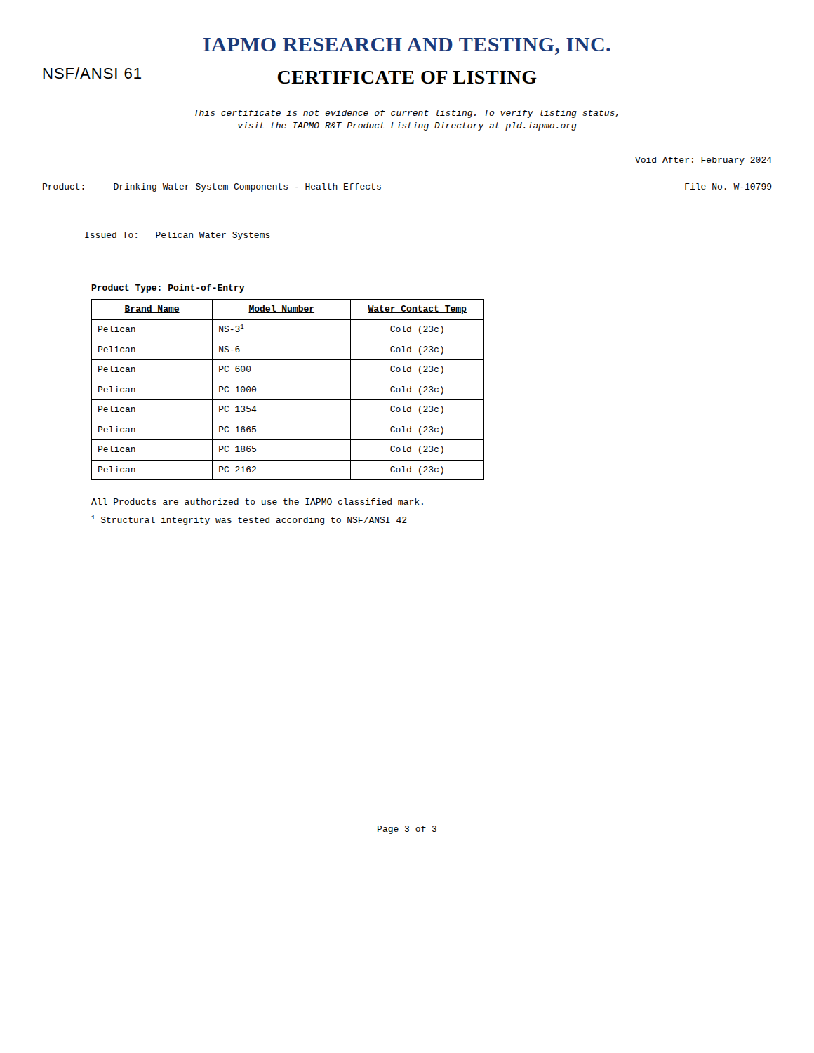NSF/ANSI 61
IAPMO RESEARCH AND TESTING, INC.
CERTIFICATE OF LISTING
This certificate is not evidence of current listing. To verify listing status,
visit the IAPMO R&T Product Listing Directory at pld.iapmo.org
Void After: February 2024
Product: Drinking Water System Components - Health Effects
File No. W-10799
Issued To: Pelican Water Systems
Product Type: Point-of-Entry
| Brand Name | Model Number | Water Contact Temp |
| --- | --- | --- |
| Pelican | NS-3 1 | Cold (23c) |
| Pelican | NS-6 | Cold (23c) |
| Pelican | PC 600 | Cold (23c) |
| Pelican | PC 1000 | Cold (23c) |
| Pelican | PC 1354 | Cold (23c) |
| Pelican | PC 1665 | Cold (23c) |
| Pelican | PC 1865 | Cold (23c) |
| Pelican | PC 2162 | Cold (23c) |
All Products are authorized to use the IAPMO classified mark.
1 Structural integrity was tested according to NSF/ANSI 42
Page 3 of 3